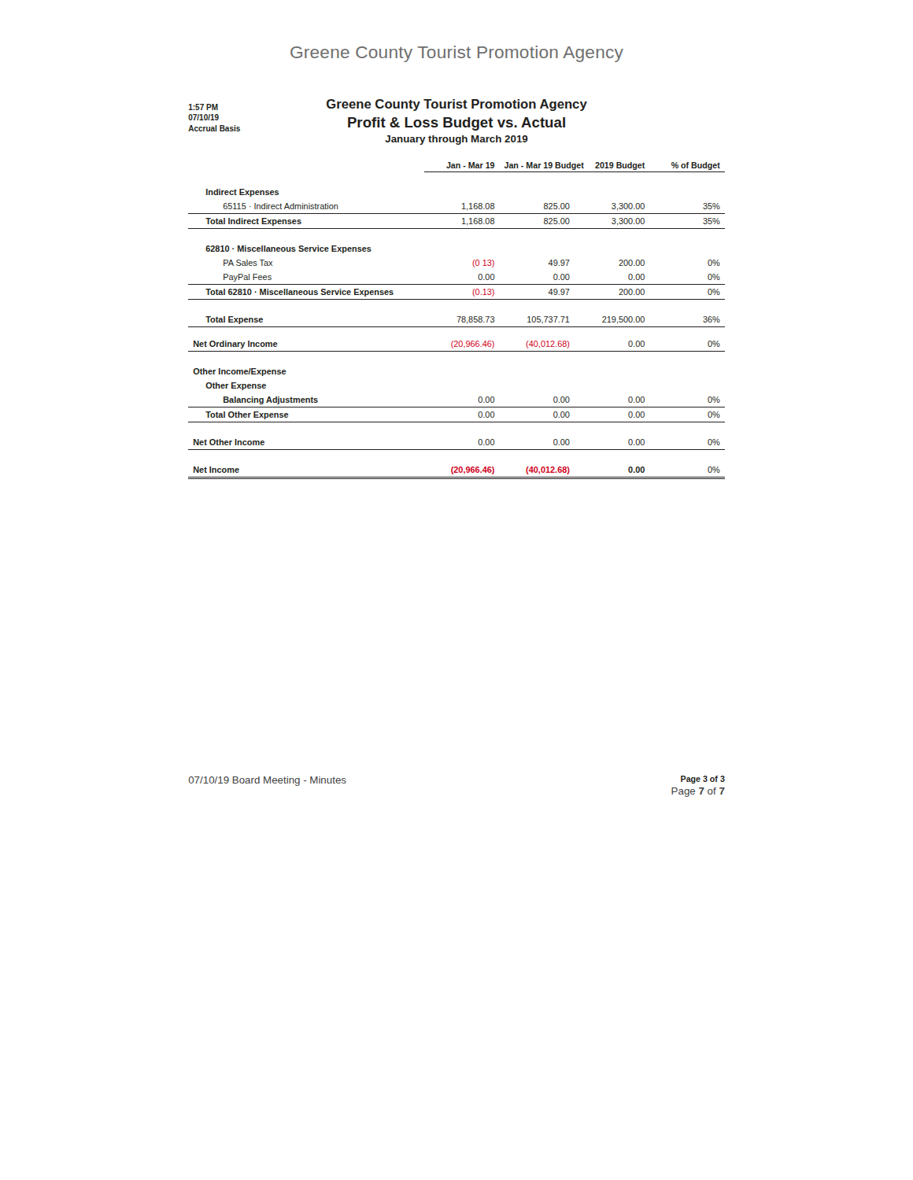Greene County Tourist Promotion Agency
1:57 PM
07/10/19
Accrual Basis
Greene County Tourist Promotion Agency
Profit & Loss Budget vs. Actual
January through March 2019
| | Jan - Mar 19 | Jan - Mar 19 Budget | 2019 Budget | % of Budget |
| --- | --- | --- | --- | --- |
| Indirect Expenses | | | | |
| 65115 · Indirect Administration | 1,168.08 | 825.00 | 3,300.00 | 35% |
| Total Indirect Expenses | 1,168.08 | 825.00 | 3,300.00 | 35% |
| 62810 · Miscellaneous Service Expenses | | | | |
| PA Sales Tax | (0 13) | 49.97 | 200.00 | 0% |
| PayPal Fees | 0.00 | 0.00 | 0.00 | 0% |
| Total 62810 · Miscellaneous Service Expenses | (0.13) | 49.97 | 200.00 | 0% |
| Total Expense | 78,858.73 | 105,737.71 | 219,500.00 | 36% |
| Net Ordinary Income | (20,966.46) | (40,012.68) | 0.00 | 0% |
| Other Income/Expense | | | | |
| Other Expense | | | | |
| Balancing Adjustments | 0.00 | 0.00 | 0.00 | 0% |
| Total Other Expense | 0.00 | 0.00 | 0.00 | 0% |
| Net Other Income | 0.00 | 0.00 | 0.00 | 0% |
| Net Income | (20,966.46) | (40,012.68) | 0.00 | 0% |
07/10/19 Board Meeting - Minutes
Page 3 of 3
Page 7 of 7